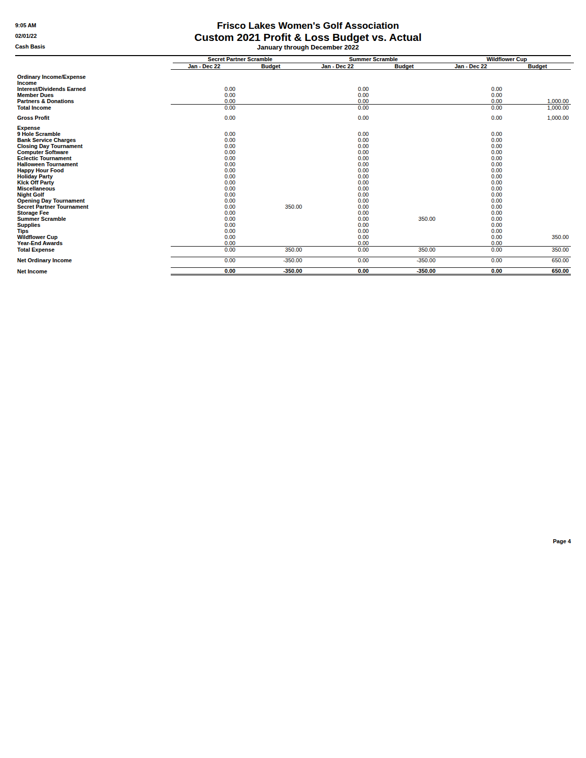9:05 AM
02/01/22
Cash Basis
Frisco Lakes Women's Golf Association
Custom 2021 Profit & Loss Budget vs. Actual
January through December 2022
| | Secret Partner Scramble | Summer Scramble | Wildflower Cup |
| --- | --- | --- | --- |
| | Jan - Dec 22 | Budget | Jan - Dec 22 | Budget | Jan - Dec 22 | Budget |
| Ordinary Income/Expense | | | | | | |
| Income | | | | | | |
| Interest/Dividends Earned | 0.00 | | 0.00 | | 0.00 | |
| Member Dues | 0.00 | | 0.00 | | 0.00 | |
| Partners & Donations | 0.00 | | 0.00 | | 0.00 | 1,000.00 |
| Total Income | 0.00 | | 0.00 | | 0.00 | 1,000.00 |
| Gross Profit | 0.00 | | 0.00 | | 0.00 | 1,000.00 |
| Expense | | | | | | |
| 9 Hole Scramble | 0.00 | | 0.00 | | 0.00 | |
| Bank Service Charges | 0.00 | | 0.00 | | 0.00 | |
| Closing Day Tournament | 0.00 | | 0.00 | | 0.00 | |
| Computer Software | 0.00 | | 0.00 | | 0.00 | |
| Eclectic Tournament | 0.00 | | 0.00 | | 0.00 | |
| Halloween Tournament | 0.00 | | 0.00 | | 0.00 | |
| Happy Hour Food | 0.00 | | 0.00 | | 0.00 | |
| Holiday Party | 0.00 | | 0.00 | | 0.00 | |
| KIck Off Party | 0.00 | | 0.00 | | 0.00 | |
| Miscellaneous | 0.00 | | 0.00 | | 0.00 | |
| Night Golf | 0.00 | | 0.00 | | 0.00 | |
| Opening Day Tournament | 0.00 | | 0.00 | | 0.00 | |
| Secret Partner Tournament | 0.00 | 350.00 | 0.00 | | 0.00 | |
| Storage Fee | 0.00 | | 0.00 | | 0.00 | |
| Summer Scramble | 0.00 | | 0.00 | 350.00 | 0.00 | |
| Supplies | 0.00 | | 0.00 | | 0.00 | |
| Tips | 0.00 | | 0.00 | | 0.00 | |
| Wildflower Cup | 0.00 | | 0.00 | | 0.00 | 350.00 |
| Year-End Awards | 0.00 | | 0.00 | | 0.00 | |
| Total Expense | 0.00 | 350.00 | 0.00 | 350.00 | 0.00 | 350.00 |
| Net Ordinary Income | 0.00 | -350.00 | 0.00 | -350.00 | 0.00 | 650.00 |
| Net Income | 0.00 | -350.00 | 0.00 | -350.00 | 0.00 | 650.00 |
Page 4